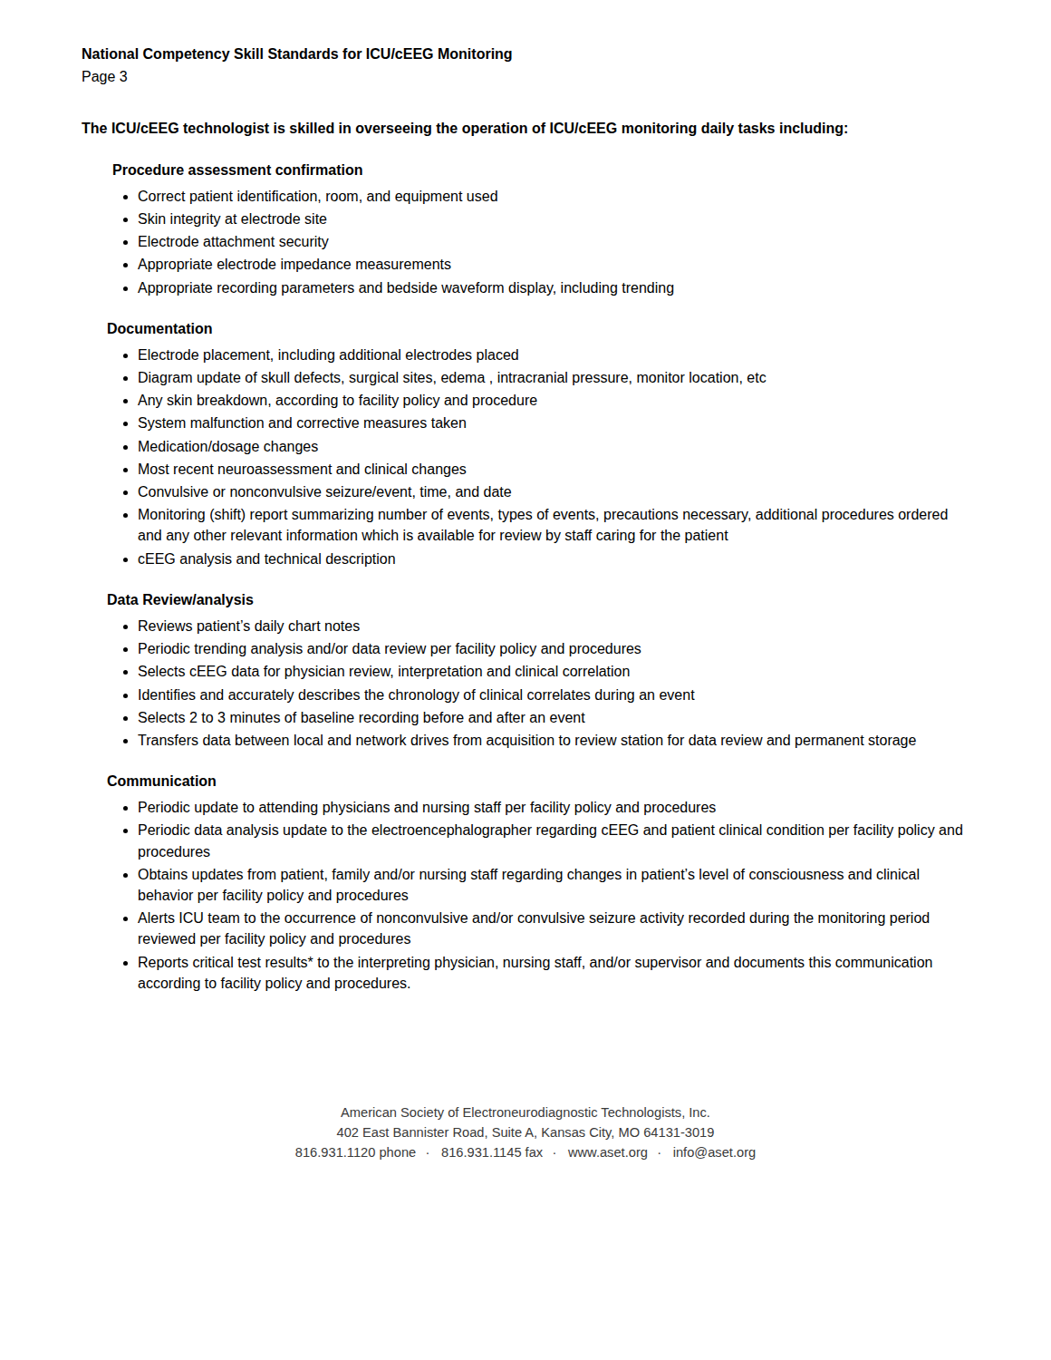National Competency Skill Standards for ICU/cEEG Monitoring
Page 3
The ICU/cEEG technologist is skilled in overseeing the operation of ICU/cEEG monitoring daily tasks including:
Procedure assessment confirmation
Correct patient identification, room, and equipment used
Skin integrity at electrode site
Electrode attachment security
Appropriate electrode impedance measurements
Appropriate recording parameters and bedside waveform display, including trending
Documentation
Electrode placement, including additional electrodes placed
Diagram update of skull defects, surgical sites, edema , intracranial pressure, monitor location, etc
Any skin breakdown, according to facility policy and procedure
System malfunction and corrective measures taken
Medication/dosage changes
Most recent neuroassessment and clinical changes
Convulsive or nonconvulsive seizure/event, time, and date
Monitoring (shift) report summarizing number of events, types of events, precautions necessary, additional procedures ordered and any other relevant information which is available for review by staff caring for the patient
cEEG analysis and technical description
Data Review/analysis
Reviews patient’s daily chart notes
Periodic trending analysis and/or data review per facility policy and procedures
Selects cEEG data for physician review, interpretation and clinical correlation
Identifies and accurately describes the chronology of clinical correlates during an event
Selects 2 to 3 minutes of baseline recording before and after an event
Transfers data between local and network drives from acquisition to review station for data review and permanent storage
Communication
Periodic update to attending physicians and nursing staff per facility policy and procedures
Periodic data analysis update to the electroencephalographer regarding cEEG and patient clinical condition per facility policy and procedures
Obtains updates from patient, family and/or nursing staff regarding changes in patient’s level of consciousness and clinical behavior per facility policy and procedures
Alerts ICU team to the occurrence of nonconvulsive and/or convulsive seizure activity recorded during the monitoring period reviewed per facility policy and procedures
Reports critical test results* to the interpreting physician, nursing staff, and/or supervisor and documents this communication according to facility policy and procedures.
American Society of Electroneurodiagnostic Technologists, Inc.
402 East Bannister Road, Suite A, Kansas City, MO 64131-3019
816.931.1120 phone · 816.931.1145 fax · www.aset.org · info@aset.org